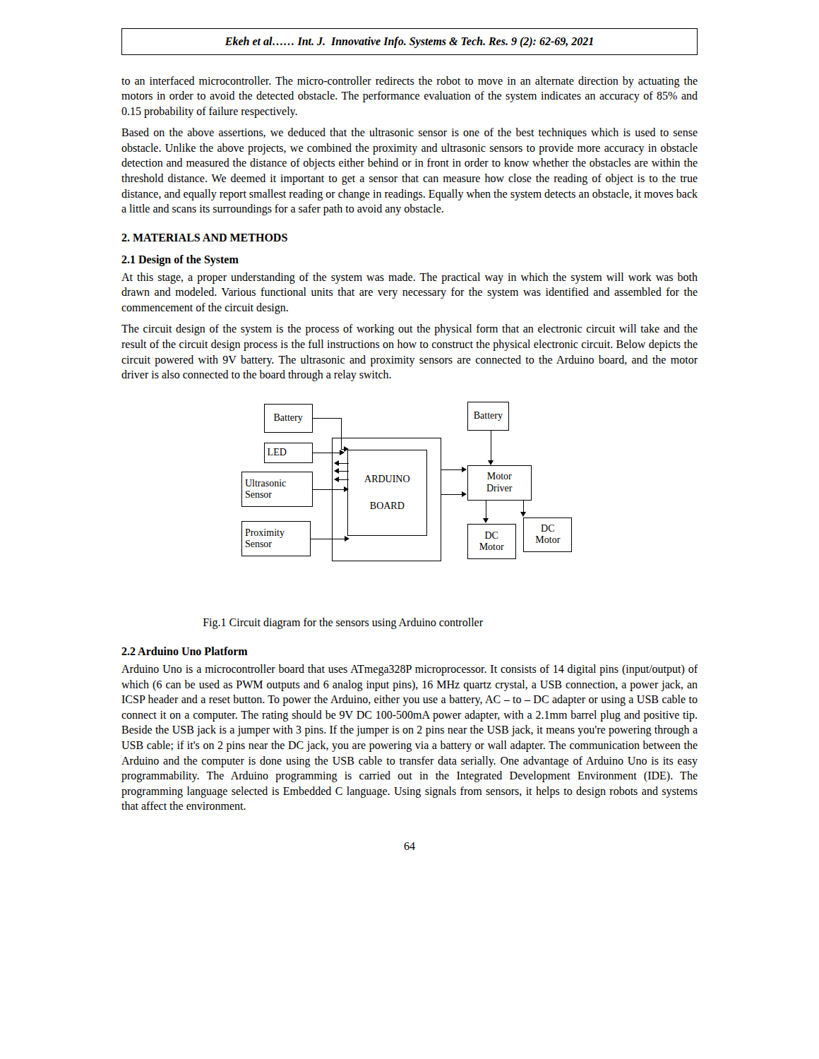Ekeh et al…… Int. J. Innovative Info. Systems & Tech. Res. 9 (2): 62-69, 2021
to an interfaced microcontroller. The micro-controller redirects the robot to move in an alternate direction by actuating the motors in order to avoid the detected obstacle. The performance evaluation of the system indicates an accuracy of 85% and 0.15 probability of failure respectively.
Based on the above assertions, we deduced that the ultrasonic sensor is one of the best techniques which is used to sense obstacle. Unlike the above projects, we combined the proximity and ultrasonic sensors to provide more accuracy in obstacle detection and measured the distance of objects either behind or in front in order to know whether the obstacles are within the threshold distance. We deemed it important to get a sensor that can measure how close the reading of object is to the true distance, and equally report smallest reading or change in readings. Equally when the system detects an obstacle, it moves back a little and scans its surroundings for a safer path to avoid any obstacle.
2. MATERIALS AND METHODS
2.1 Design of the System
At this stage, a proper understanding of the system was made. The practical way in which the system will work was both drawn and modeled. Various functional units that are very necessary for the system was identified and assembled for the commencement of the circuit design.
The circuit design of the system is the process of working out the physical form that an electronic circuit will take and the result of the circuit design process is the full instructions on how to construct the physical electronic circuit. Below depicts the circuit powered with 9V battery. The ultrasonic and proximity sensors are connected to the Arduino board, and the motor driver is also connected to the board through a relay switch.
Battery
Battery
LED
Ultrasonic Sensor
Proximity Sensor
ARDUINO
BOARD
Motor
Driver
DC
Motor
DC
Motor
Fig.1 Circuit diagram for the sensors using Arduino controller
2.2 Arduino Uno Platform
Arduino Uno is a microcontroller board that uses ATmega328P microprocessor. It consists of 14 digital pins (input/output) of which (6 can be used as PWM outputs and 6 analog input pins), 16 MHz quartz crystal, a USB connection, a power jack, an ICSP header and a reset button. To power the Arduino, either you use a battery, AC – to – DC adapter or using a USB cable to connect it on a computer. The rating should be 9V DC 100-500mA power adapter, with a 2.1mm barrel plug and positive tip. Beside the USB jack is a jumper with 3 pins. If the jumper is on 2 pins near the USB jack, it means you're powering through a USB cable; if it's on 2 pins near the DC jack, you are powering via a battery or wall adapter. The communication between the Arduino and the computer is done using the USB cable to transfer data serially. One advantage of Arduino Uno is its easy programmability. The Arduino programming is carried out in the Integrated Development Environment (IDE). The programming language selected is Embedded C language. Using signals from sensors, it helps to design robots and systems that affect the environment.
64